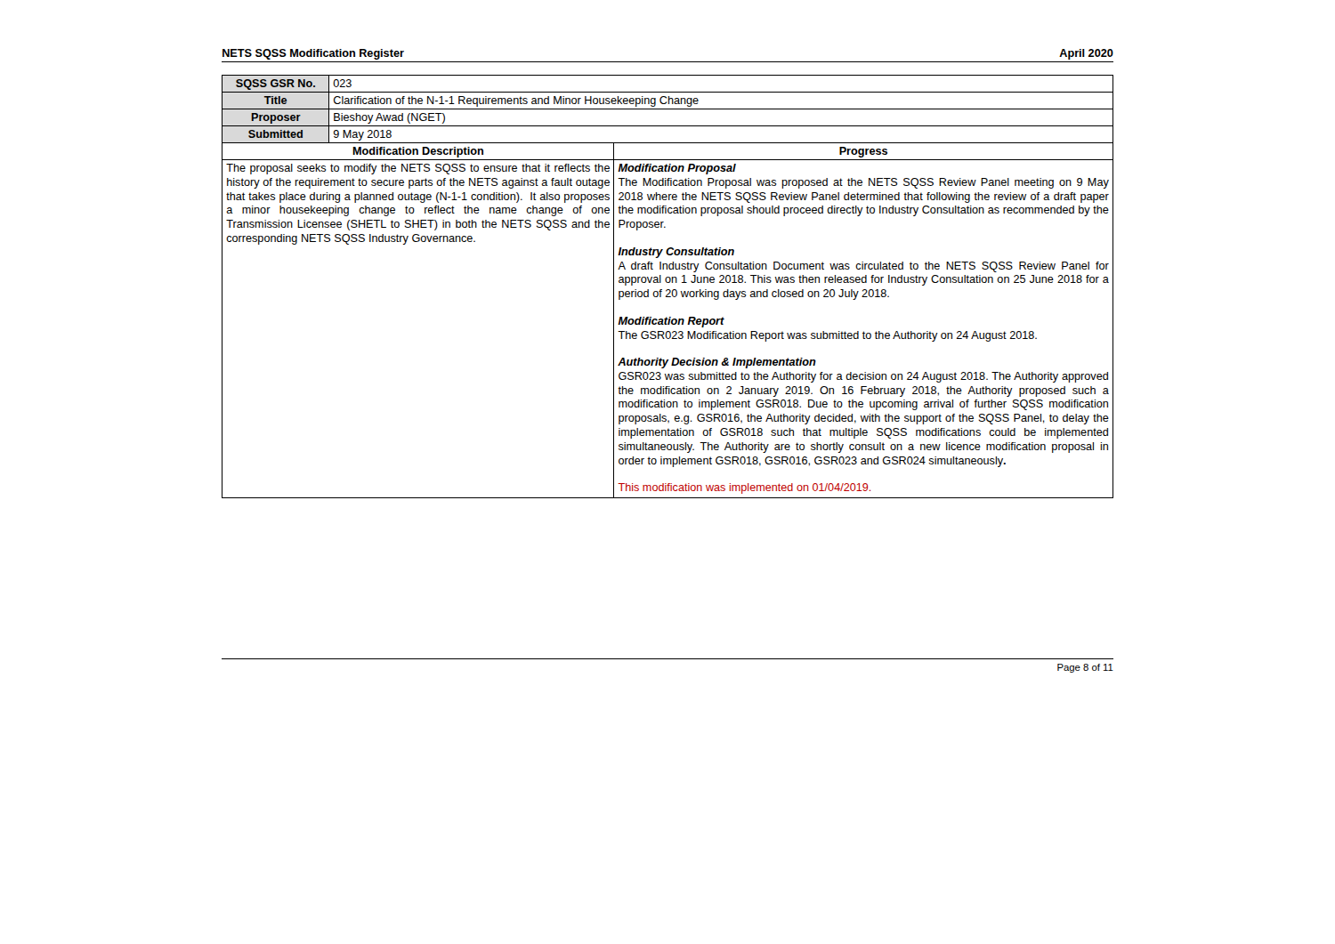NETS SQSS Modification Register April 2020
| SQSS GSR No. | 023 |
| Title | Clarification of the N-1-1 Requirements and Minor Housekeeping Change |
| Proposer | Bieshoy Awad (NGET) |
| Submitted | 9 May 2018 |
| Modification Description | Progress |
| The proposal seeks to modify the NETS SQSS to ensure that it reflects the history of the requirement to secure parts of the NETS against a fault outage that takes place during a planned outage (N-1-1 condition). It also proposes a minor housekeeping change to reflect the name change of one Transmission Licensee (SHETL to SHET) in both the NETS SQSS and the corresponding NETS SQSS Industry Governance. | Modification Proposal The Modification Proposal was proposed at the NETS SQSS Review Panel meeting on 9 May 2018 where the NETS SQSS Review Panel determined that following the review of a draft paper the modification proposal should proceed directly to Industry Consultation as recommended by the Proposer. Industry Consultation A draft Industry Consultation Document was circulated to the NETS SQSS Review Panel for approval on 1 June 2018. This was then released for Industry Consultation on 25 June 2018 for a period of 20 working days and closed on 20 July 2018. Modification Report The GSR023 Modification Report was submitted to the Authority on 24 August 2018. Authority Decision & Implementation GSR023 was submitted to the Authority for a decision on 24 August 2018. The Authority approved the modification on 2 January 2019. On 16 February 2018, the Authority proposed such a modification to implement GSR018. Due to the upcoming arrival of further SQSS modification proposals, e.g. GSR016, the Authority decided, with the support of the SQSS Panel, to delay the implementation of GSR018 such that multiple SQSS modifications could be implemented simultaneously. The Authority are to shortly consult on a new licence modification proposal in order to implement GSR018, GSR016, GSR023 and GSR024 simultaneously . This modification was implemented on 01/04/2019. |
Page 8 of 11